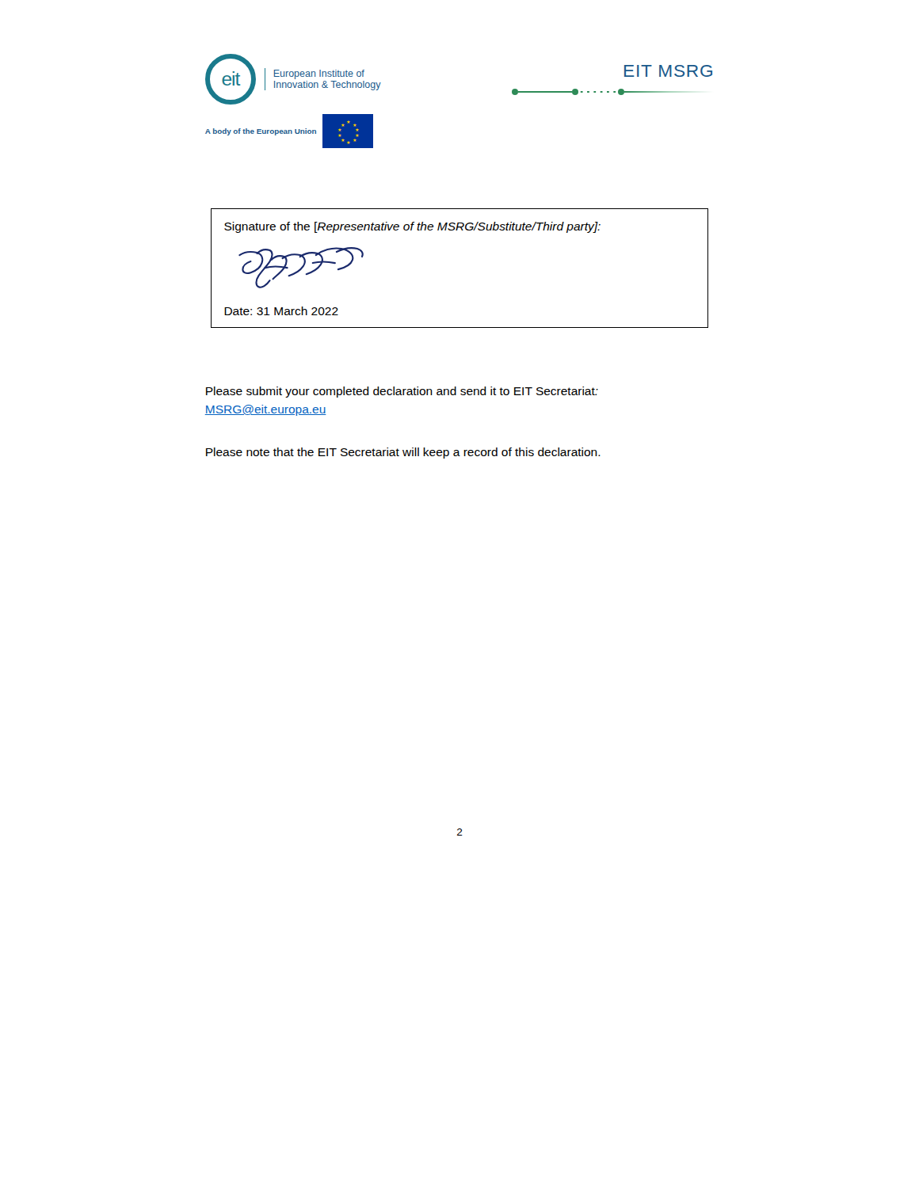European Institute of
Innovation & Technology
A body of the European Union ★ ★ ★ ★ ★ ★ ★ ★ ★ ★
EIT MSRG
Signature of the [Representative of the MSRG/Substitute/Third party]:
Date: 31 March 2022
Please submit your completed declaration and send it to EIT Secretariat: MSRG@eit.europa.eu
Please note that the EIT Secretariat will keep a record of this declaration.
2